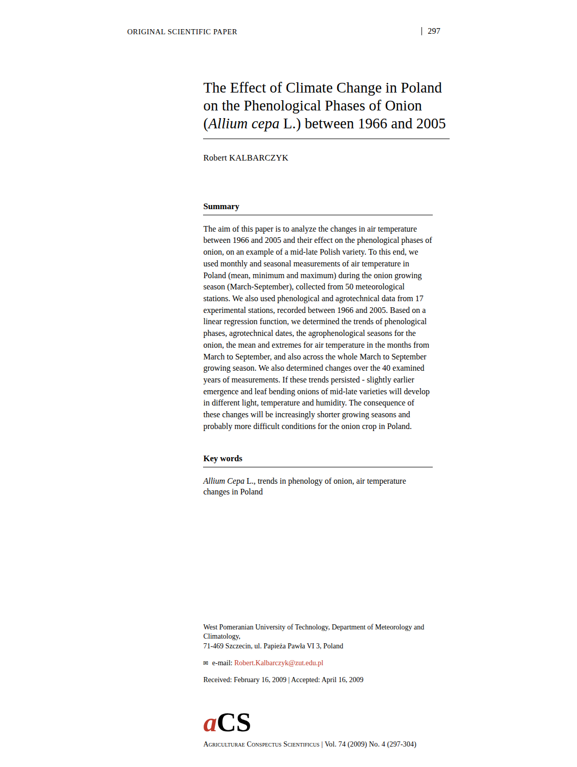Original scientific paper
297
The Effect of Climate Change in Poland on the Phenological Phases of Onion (Allium cepa L.) between 1966 and 2005
Robert Kalbarczyk
Summary
The aim of this paper is to analyze the changes in air temperature between 1966 and 2005 and their effect on the phenological phases of onion, on an example of a mid-late Polish variety. To this end, we used monthly and seasonal measurements of air temperature in Poland (mean, minimum and maximum) during the onion growing season (March-September), collected from 50 meteorological stations. We also used phenological and agrotechnical data from 17 experimental stations, recorded between 1966 and 2005. Based on a linear regression function, we determined the trends of phenological phases, agrotechnical dates, the agrophenological seasons for the onion, the mean and extremes for air temperature in the months from March to September, and also across the whole March to September growing season. We also determined changes over the 40 examined years of measurements. If these trends persisted - slightly earlier emergence and leaf bending onions of mid-late varieties will develop in different light, temperature and humidity. The consequence of these changes will be increasingly shorter growing seasons and probably more difficult conditions for the onion crop in Poland.
Key words
Allium Cepa L., trends in phenology of onion, air temperature changes in Poland
West Pomeranian University of Technology, Department of Meteorology and Climatology,
71-469 Szczecin, ul. Papieża Pawła VI 3, Poland
✉ e-mail: Robert.Kalbarczyk@zut.edu.pl
Received: February 16, 2009 | Accepted: April 16, 2009
aCS
Agriculturae Conspectus Scientificus | Vol. 74 (2009) No. 4 (297-304)